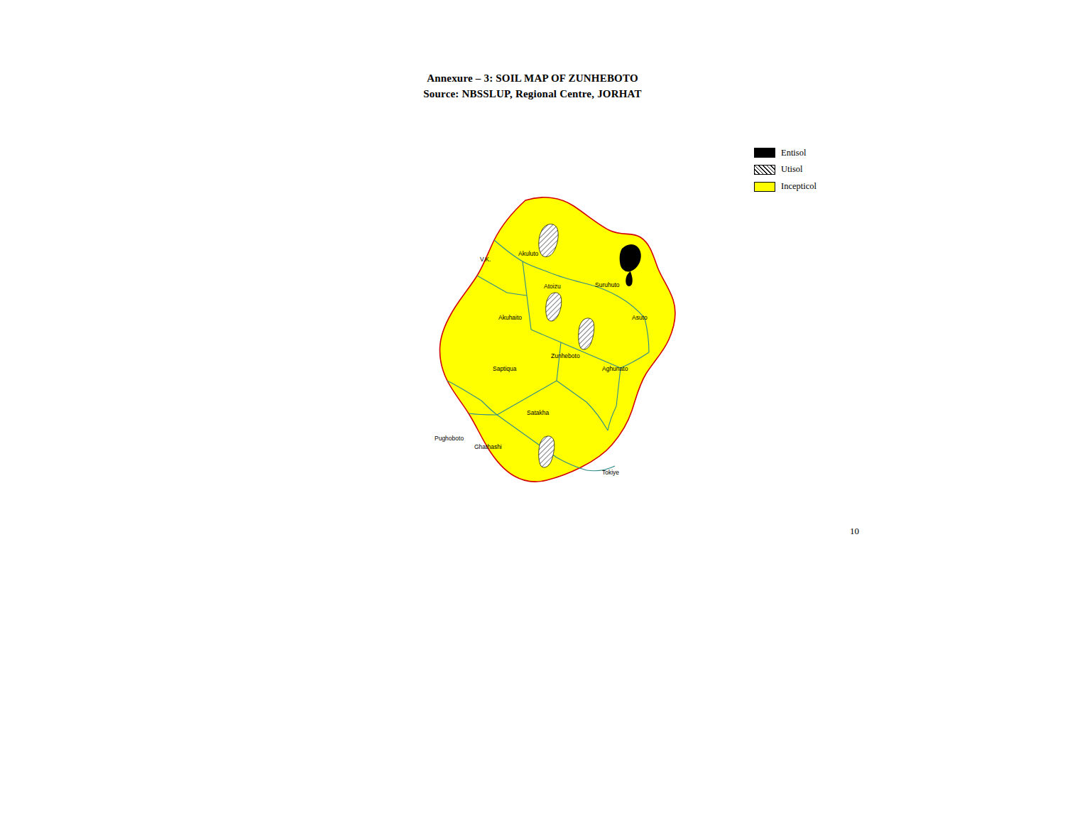Annexure – 3: SOIL MAP OF ZUNHEBOTO
Source: NBSSLUP, Regional Centre, JORHAT
Entisol
Utisol
Incepticol
V.K. Akuluto Suruhuto Atoizu Asuto Akuhaito Zunheboto Aghunato Saptiqua Satakha Pughoboto Ghathashi Tokiye
10